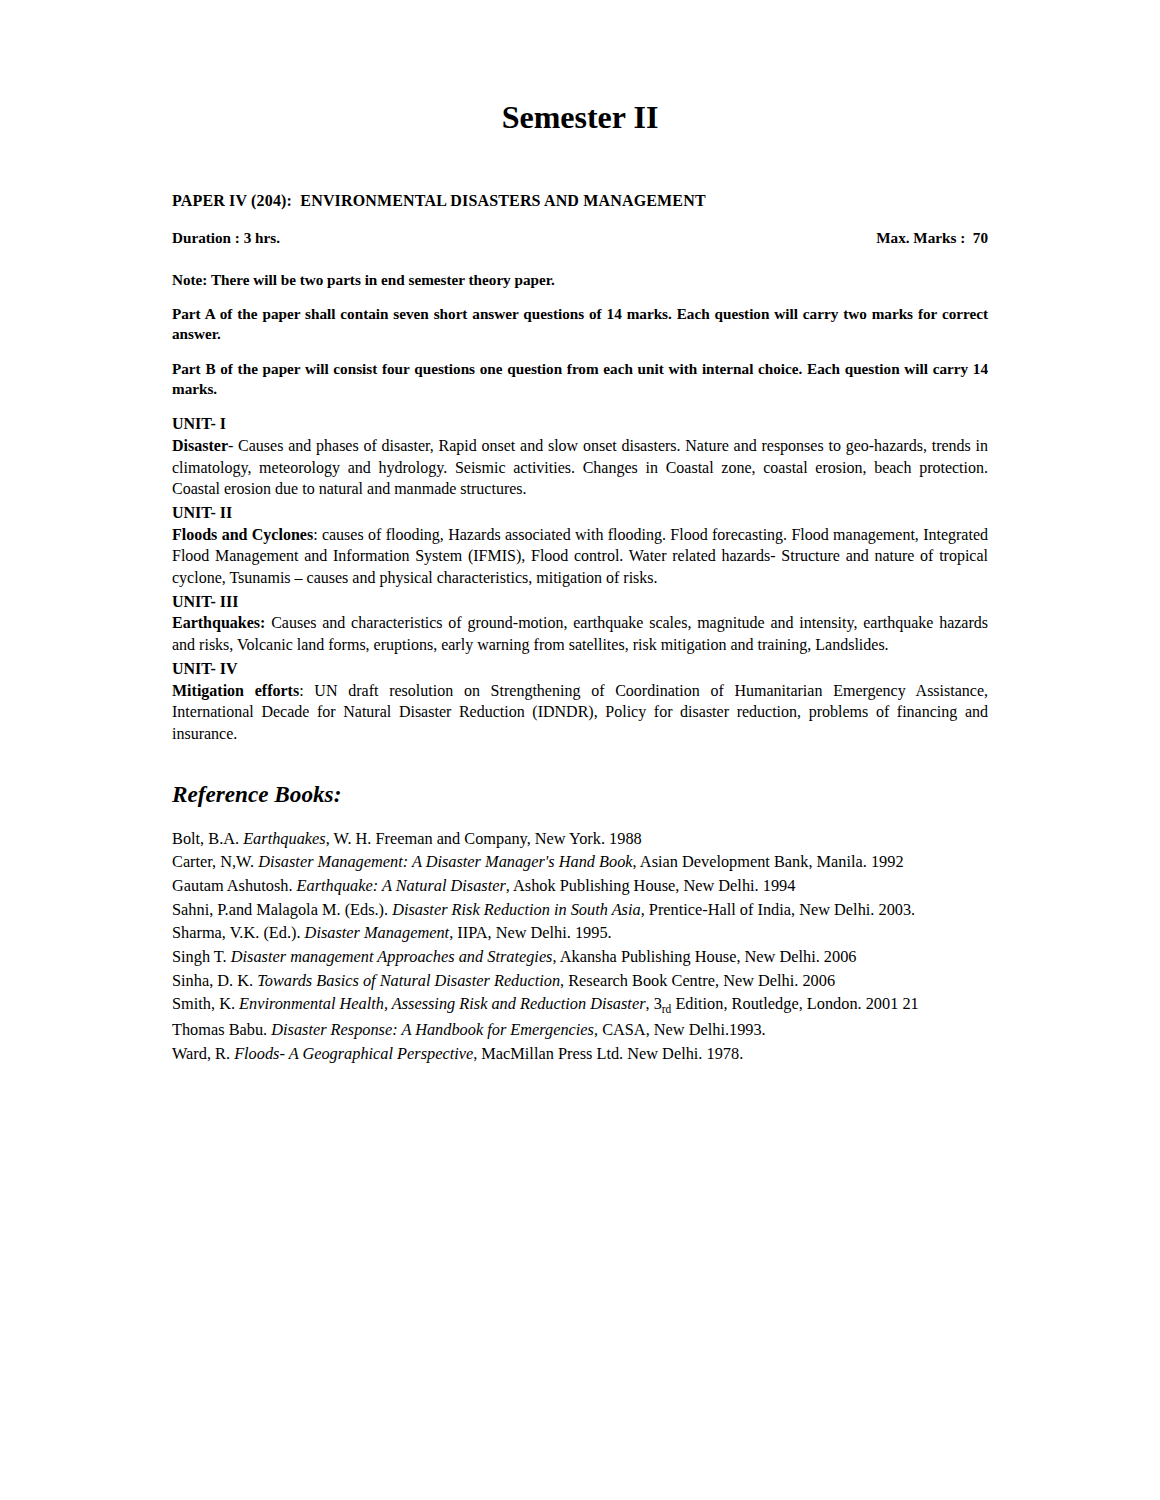Semester II
PAPER IV (204): ENVIRONMENTAL DISASTERS AND MANAGEMENT
Duration : 3 hrs. Max. Marks : 70
Note: There will be two parts in end semester theory paper.
Part A of the paper shall contain seven short answer questions of 14 marks. Each question will carry two marks for correct answer.
Part B of the paper will consist four questions one question from each unit with internal choice. Each question will carry 14 marks.
UNIT- I
Disaster- Causes and phases of disaster, Rapid onset and slow onset disasters. Nature and responses to geo-hazards, trends in climatology, meteorology and hydrology. Seismic activities. Changes in Coastal zone, coastal erosion, beach protection. Coastal erosion due to natural and manmade structures.
UNIT- II
Floods and Cyclones: causes of flooding, Hazards associated with flooding. Flood forecasting. Flood management, Integrated Flood Management and Information System (IFMIS), Flood control. Water related hazards- Structure and nature of tropical cyclone, Tsunamis – causes and physical characteristics, mitigation of risks.
UNIT- III
Earthquakes: Causes and characteristics of ground-motion, earthquake scales, magnitude and intensity, earthquake hazards and risks, Volcanic land forms, eruptions, early warning from satellites, risk mitigation and training, Landslides.
UNIT- IV
Mitigation efforts: UN draft resolution on Strengthening of Coordination of Humanitarian Emergency Assistance, International Decade for Natural Disaster Reduction (IDNDR), Policy for disaster reduction, problems of financing and insurance.
Reference Books:
Bolt, B.A. Earthquakes, W. H. Freeman and Company, New York. 1988
Carter, N,W. Disaster Management: A Disaster Manager's Hand Book, Asian Development Bank, Manila. 1992
Gautam Ashutosh. Earthquake: A Natural Disaster, Ashok Publishing House, New Delhi. 1994
Sahni, P.and Malagola M. (Eds.). Disaster Risk Reduction in South Asia, Prentice-Hall of India, New Delhi. 2003.
Sharma, V.K. (Ed.). Disaster Management, IIPA, New Delhi. 1995.
Singh T. Disaster management Approaches and Strategies, Akansha Publishing House, New Delhi. 2006
Sinha, D. K. Towards Basics of Natural Disaster Reduction, Research Book Centre, New Delhi. 2006
Smith, K. Environmental Health, Assessing Risk and Reduction Disaster, 3rd Edition, Routledge, London. 2001 21
Thomas Babu. Disaster Response: A Handbook for Emergencies, CASA, New Delhi.1993.
Ward, R. Floods- A Geographical Perspective, MacMillan Press Ltd. New Delhi. 1978.